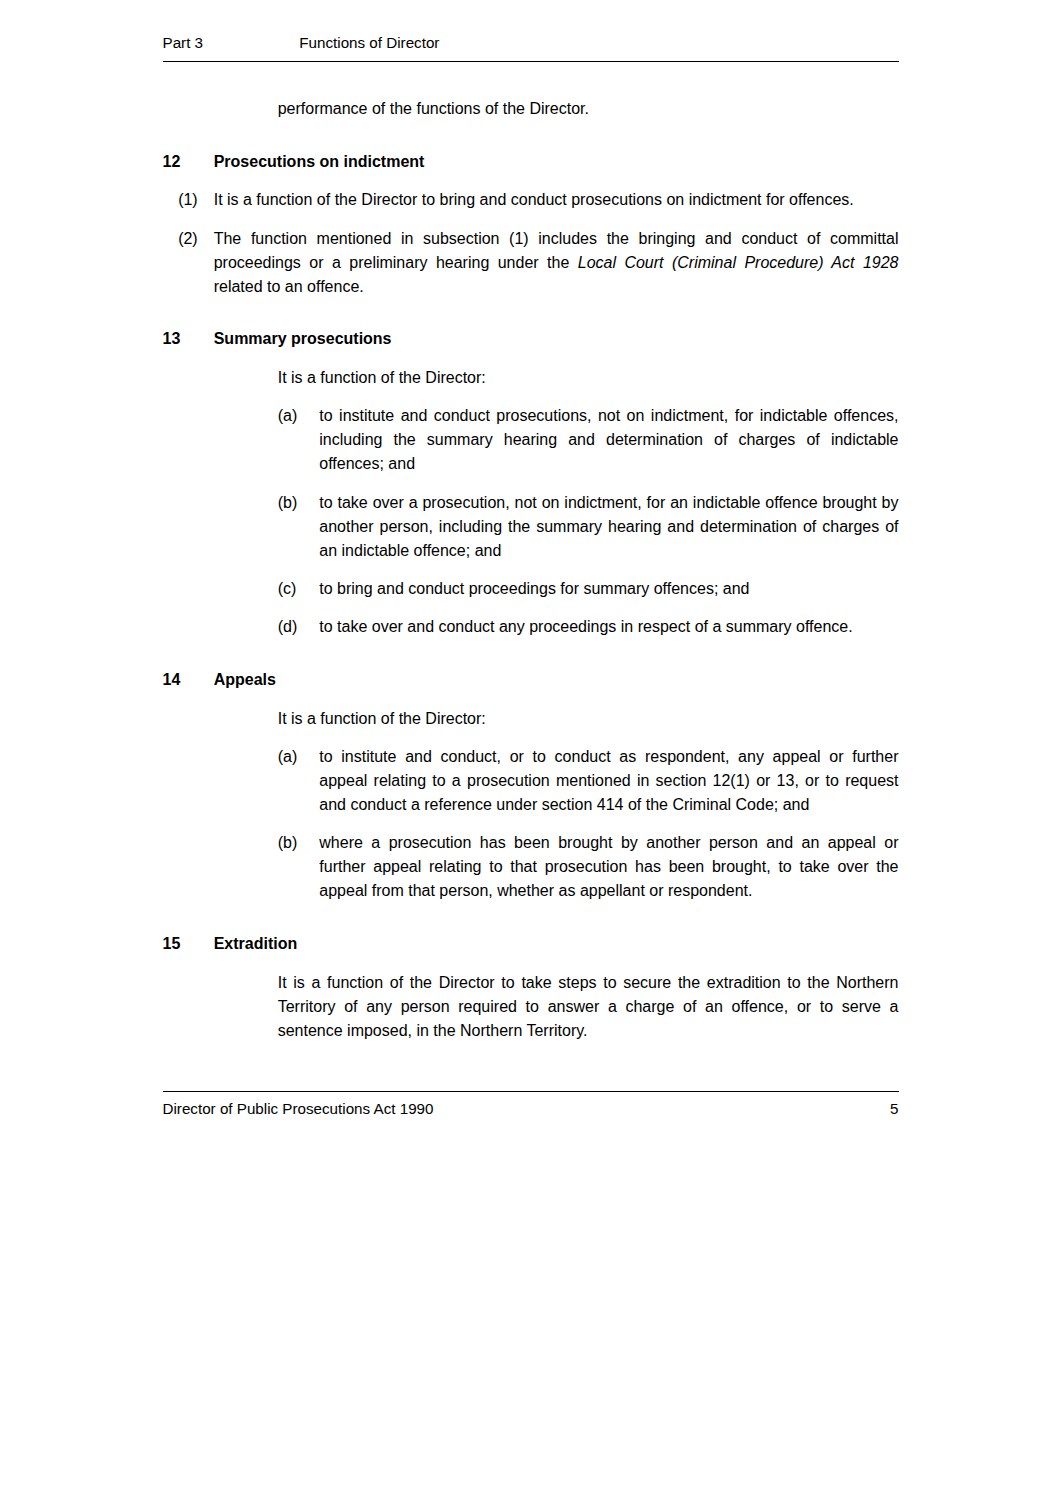Part 3 Functions of Director
performance of the functions of the Director.
12 Prosecutions on indictment
(1) It is a function of the Director to bring and conduct prosecutions on indictment for offences.
(2) The function mentioned in subsection (1) includes the bringing and conduct of committal proceedings or a preliminary hearing under the Local Court (Criminal Procedure) Act 1928 related to an offence.
13 Summary prosecutions
It is a function of the Director:
(a) to institute and conduct prosecutions, not on indictment, for indictable offences, including the summary hearing and determination of charges of indictable offences; and
(b) to take over a prosecution, not on indictment, for an indictable offence brought by another person, including the summary hearing and determination of charges of an indictable offence; and
(c) to bring and conduct proceedings for summary offences; and
(d) to take over and conduct any proceedings in respect of a summary offence.
14 Appeals
It is a function of the Director:
(a) to institute and conduct, or to conduct as respondent, any appeal or further appeal relating to a prosecution mentioned in section 12(1) or 13, or to request and conduct a reference under section 414 of the Criminal Code; and
(b) where a prosecution has been brought by another person and an appeal or further appeal relating to that prosecution has been brought, to take over the appeal from that person, whether as appellant or respondent.
15 Extradition
It is a function of the Director to take steps to secure the extradition to the Northern Territory of any person required to answer a charge of an offence, or to serve a sentence imposed, in the Northern Territory.
Director of Public Prosecutions Act 1990 5